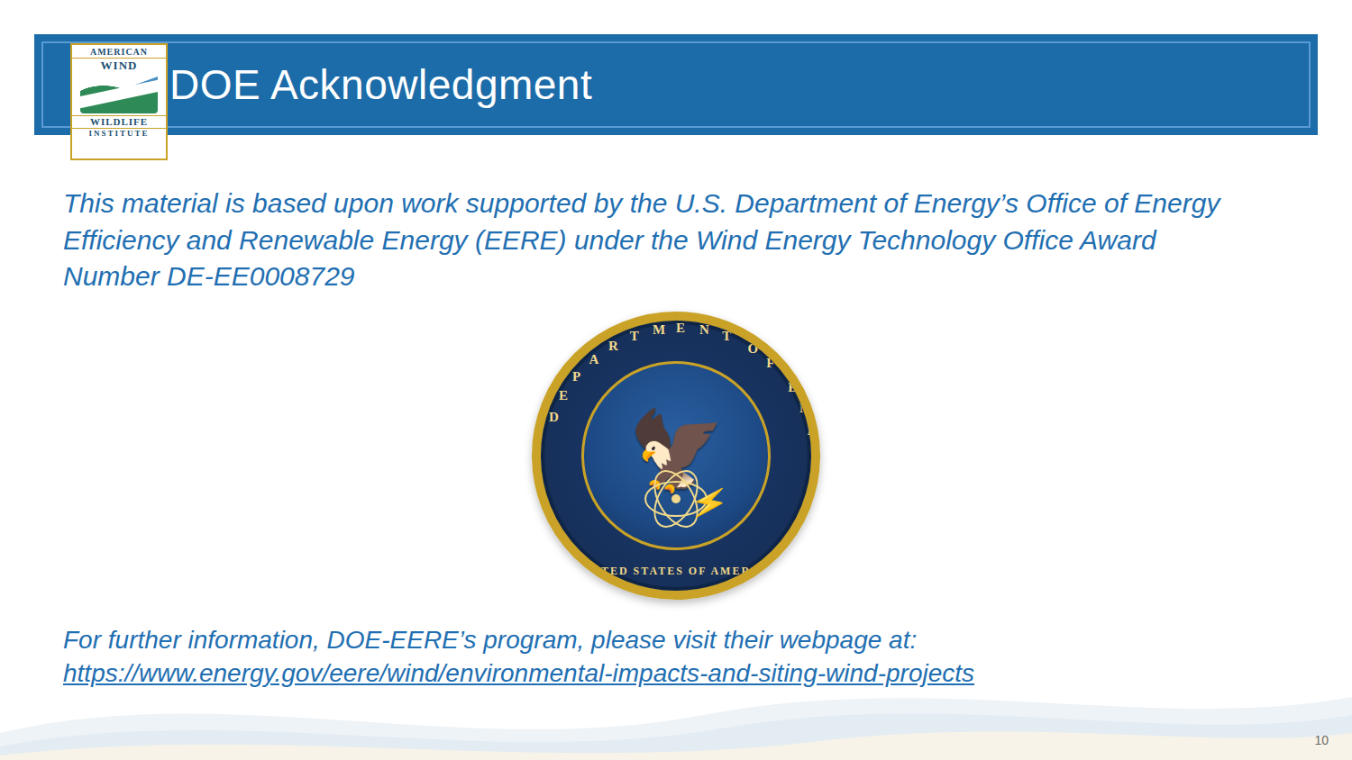AMERICAN
WIND
WILDLIFE
INSTITUTE
DOE Acknowledgment
This material is based upon work supported by the U.S. Department of Energy’s Office of Energy Efficiency and Renewable Energy (EERE) under the Wind Energy Technology Office Award Number DE-EE0008729
D E P A R T M E N T O F E N E R G Y
🦅
⚡
UNITED STATES OF AMERICA
For further information, DOE-EERE’s program, please visit their webpage at:
https://www.energy.gov/eere/wind/environmental-impacts-and-siting-wind-projects
10